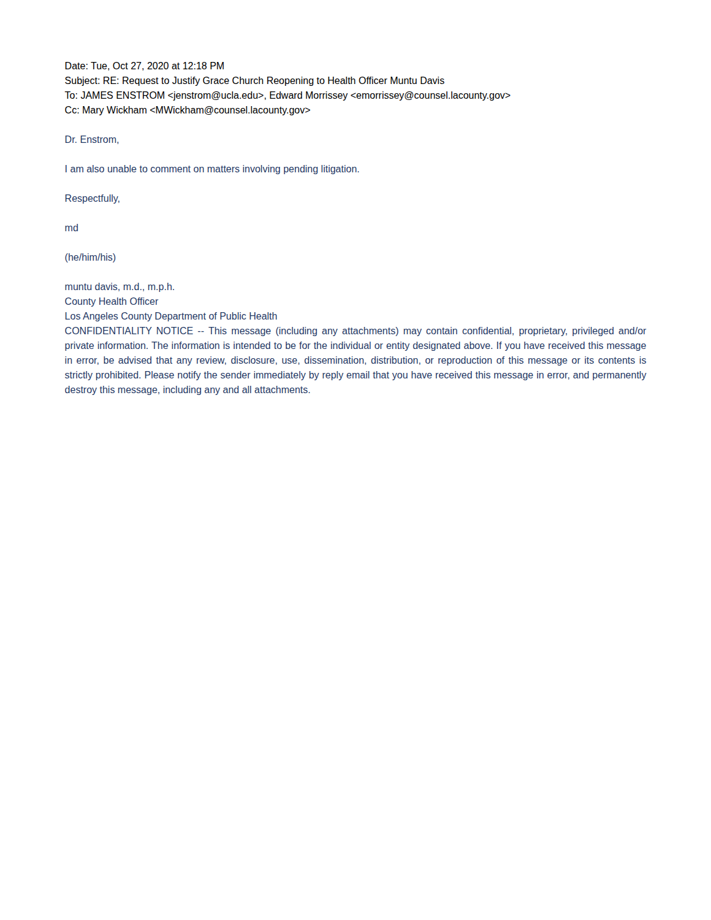Date: Tue, Oct 27, 2020 at 12:18 PM
Subject: RE: Request to Justify Grace Church Reopening to Health Officer Muntu Davis
To: JAMES ENSTROM <jenstrom@ucla.edu>, Edward Morrissey <emorrissey@counsel.lacounty.gov>
Cc: Mary Wickham <MWickham@counsel.lacounty.gov>
Dr. Enstrom,
I am also unable to comment on matters involving pending litigation.
Respectfully,
md
(he/him/his)
muntu davis, m.d., m.p.h.
County Health Officer
Los Angeles County Department of Public Health
CONFIDENTIALITY NOTICE -- This message (including any attachments) may contain confidential, proprietary, privileged and/or private information. The information is intended to be for the individual or entity designated above. If you have received this message in error, be advised that any review, disclosure, use, dissemination, distribution, or reproduction of this message or its contents is strictly prohibited. Please notify the sender immediately by reply email that you have received this message in error, and permanently destroy this message, including any and all attachments.